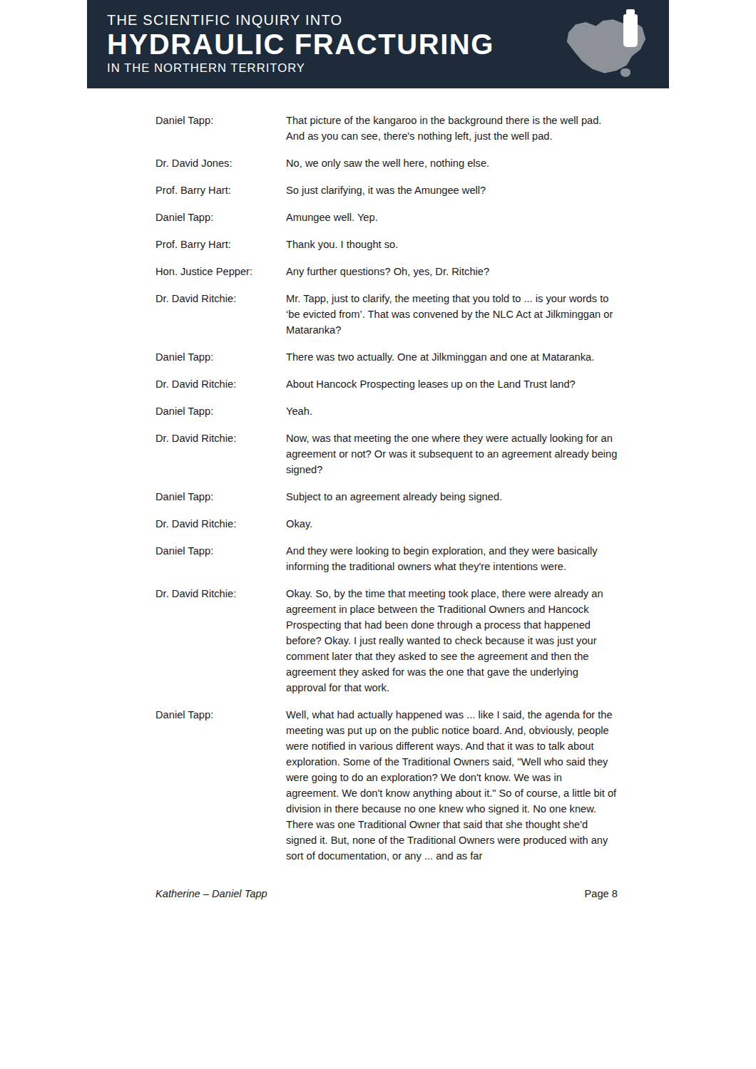The Scientific Inquiry into
Hydraulic Fracturing
in the Northern Territory
Daniel Tapp:
That picture of the kangaroo in the background there is the well pad. And as you can see, there's nothing left, just the well pad.
Dr. David Jones:
No, we only saw the well here, nothing else.
Prof. Barry Hart:
So just clarifying, it was the Amungee well?
Daniel Tapp:
Amungee well. Yep.
Prof. Barry Hart:
Thank you. I thought so.
Hon. Justice Pepper:
Any further questions? Oh, yes, Dr. Ritchie?
Dr. David Ritchie:
Mr. Tapp, just to clarify, the meeting that you told to ... is your words to ‘be evicted from’. That was convened by the NLC Act at Jilkminggan or Mataranka?
Daniel Tapp:
There was two actually. One at Jilkminggan and one at Mataranka.
Dr. David Ritchie:
About Hancock Prospecting leases up on the Land Trust land?
Daniel Tapp:
Yeah.
Dr. David Ritchie:
Now, was that meeting the one where they were actually looking for an agreement or not? Or was it subsequent to an agreement already being signed?
Daniel Tapp:
Subject to an agreement already being signed.
Dr. David Ritchie:
Okay.
Daniel Tapp:
And they were looking to begin exploration, and they were basically informing the traditional owners what they're intentions were.
Dr. David Ritchie:
Okay. So, by the time that meeting took place, there were already an agreement in place between the Traditional Owners and Hancock Prospecting that had been done through a process that happened before? Okay. I just really wanted to check because it was just your comment later that they asked to see the agreement and then the agreement they asked for was the one that gave the underlying approval for that work.
Daniel Tapp:
Well, what had actually happened was ... like I said, the agenda for the meeting was put up on the public notice board. And, obviously, people were notified in various different ways. And that it was to talk about exploration. Some of the Traditional Owners said, "Well who said they were going to do an exploration? We don't know. We was in agreement. We don't know anything about it." So of course, a little bit of division in there because no one knew who signed it. No one knew. There was one Traditional Owner that said that she thought she'd signed it. But, none of the Traditional Owners were produced with any sort of documentation, or any ... and as far
Katherine – Daniel Tapp
Page 8